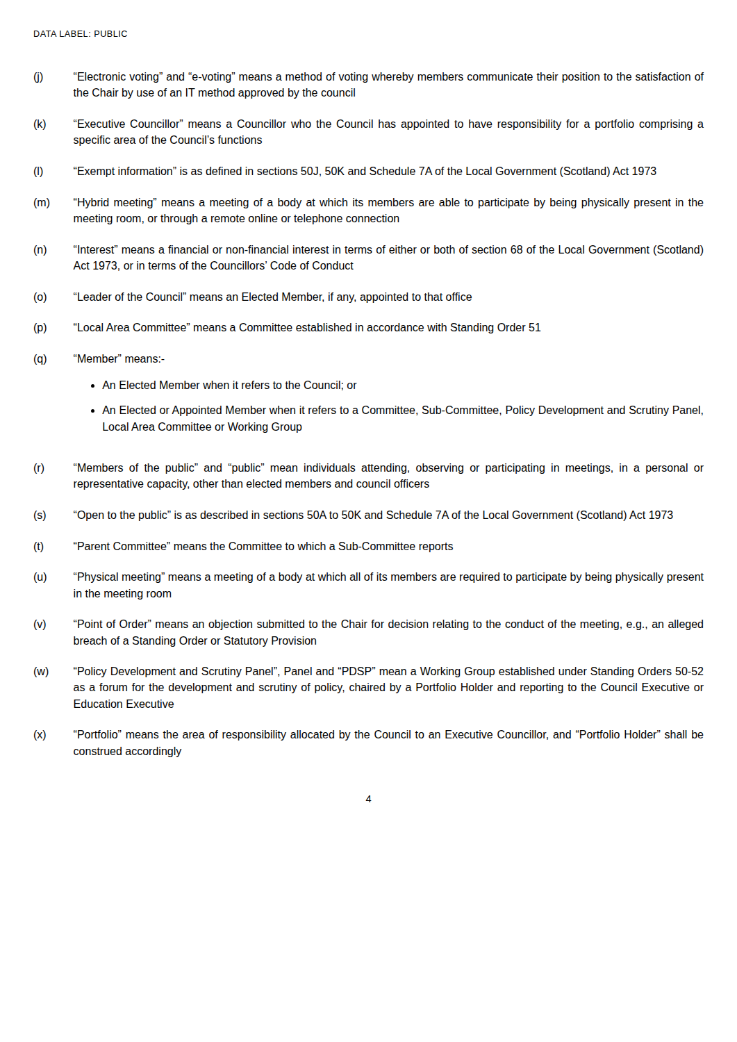DATA LABEL: PUBLIC
(j)
“Electronic voting” and “e-voting” means a method of voting whereby members communicate their position to the satisfaction of the Chair by use of an IT method approved by the council
(k)
“Executive Councillor” means a Councillor who the Council has appointed to have responsibility for a portfolio comprising a specific area of the Council’s functions
(l)
“Exempt information” is as defined in sections 50J, 50K and Schedule 7A of the Local Government (Scotland) Act 1973
(m)
“Hybrid meeting” means a meeting of a body at which its members are able to participate by being physically present in the meeting room, or through a remote online or telephone connection
(n)
“Interest” means a financial or non-financial interest in terms of either or both of section 68 of the Local Government (Scotland) Act 1973, or in terms of the Councillors’ Code of Conduct
(o)
“Leader of the Council” means an Elected Member, if any, appointed to that office
(p)
“Local Area Committee” means a Committee established in accordance with Standing Order 51
(q)
“Member” means:-
An Elected Member when it refers to the Council; or
An Elected or Appointed Member when it refers to a Committee, Sub-Committee, Policy Development and Scrutiny Panel, Local Area Committee or Working Group
(r)
“Members of the public” and “public” mean individuals attending, observing or participating in meetings, in a personal or representative capacity, other than elected members and council officers
(s)
“Open to the public” is as described in sections 50A to 50K and Schedule 7A of the Local Government (Scotland) Act 1973
(t)
“Parent Committee” means the Committee to which a Sub-Committee reports
(u)
“Physical meeting” means a meeting of a body at which all of its members are required to participate by being physically present in the meeting room
(v)
“Point of Order” means an objection submitted to the Chair for decision relating to the conduct of the meeting, e.g., an alleged breach of a Standing Order or Statutory Provision
(w)
“Policy Development and Scrutiny Panel”, Panel and “PDSP” mean a Working Group established under Standing Orders 50-52 as a forum for the development and scrutiny of policy, chaired by a Portfolio Holder and reporting to the Council Executive or Education Executive
(x)
“Portfolio” means the area of responsibility allocated by the Council to an Executive Councillor, and “Portfolio Holder” shall be construed accordingly
4